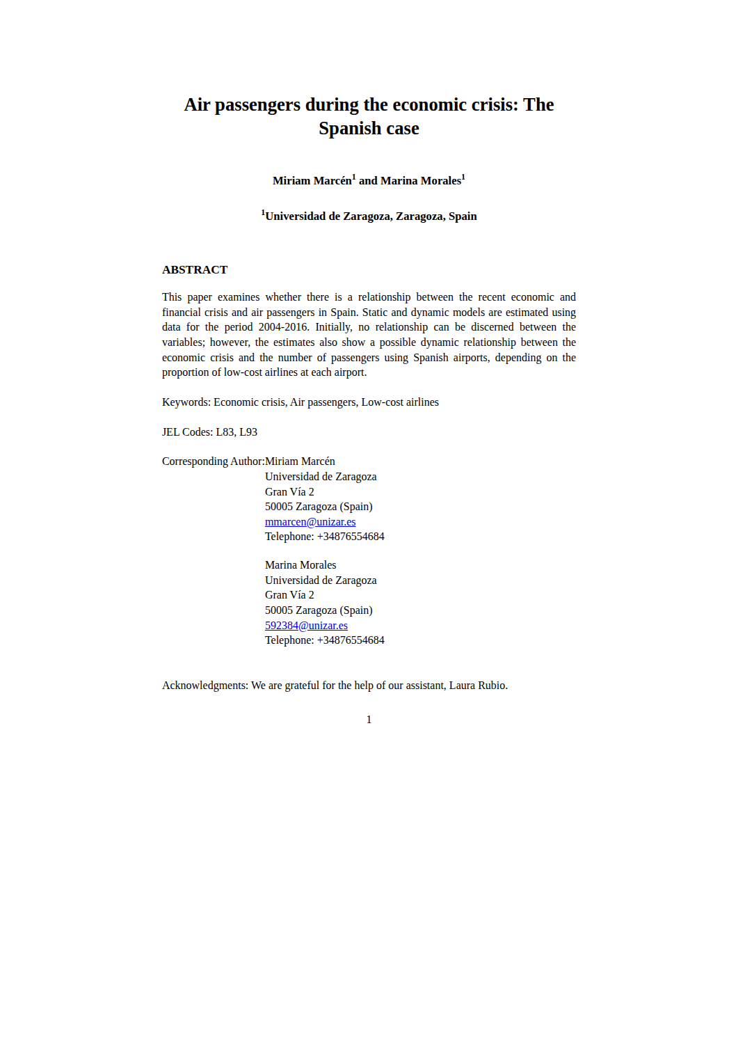Air passengers during the economic crisis: The
Spanish case
Miriam Marcén1 and Marina Morales1
1Universidad de Zaragoza, Zaragoza, Spain
ABSTRACT
This paper examines whether there is a relationship between the recent economic and financial crisis and air passengers in Spain. Static and dynamic models are estimated using data for the period 2004-2016. Initially, no relationship can be discerned between the variables; however, the estimates also show a possible dynamic relationship between the economic crisis and the number of passengers using Spanish airports, depending on the proportion of low-cost airlines at each airport.
Keywords: Economic crisis, Air passengers, Low-cost airlines
JEL Codes: L83, L93
| Corresponding Author: | Miriam Marcén Universidad de Zaragoza Gran Vía 2 50005 Zaragoza (Spain) mmarcen@unizar.es Telephone: +34876554684 Marina Morales Universidad de Zaragoza Gran Vía 2 50005 Zaragoza (Spain) 592384@unizar.es Telephone: +34876554684 |
Acknowledgments: We are grateful for the help of our assistant, Laura Rubio.
1